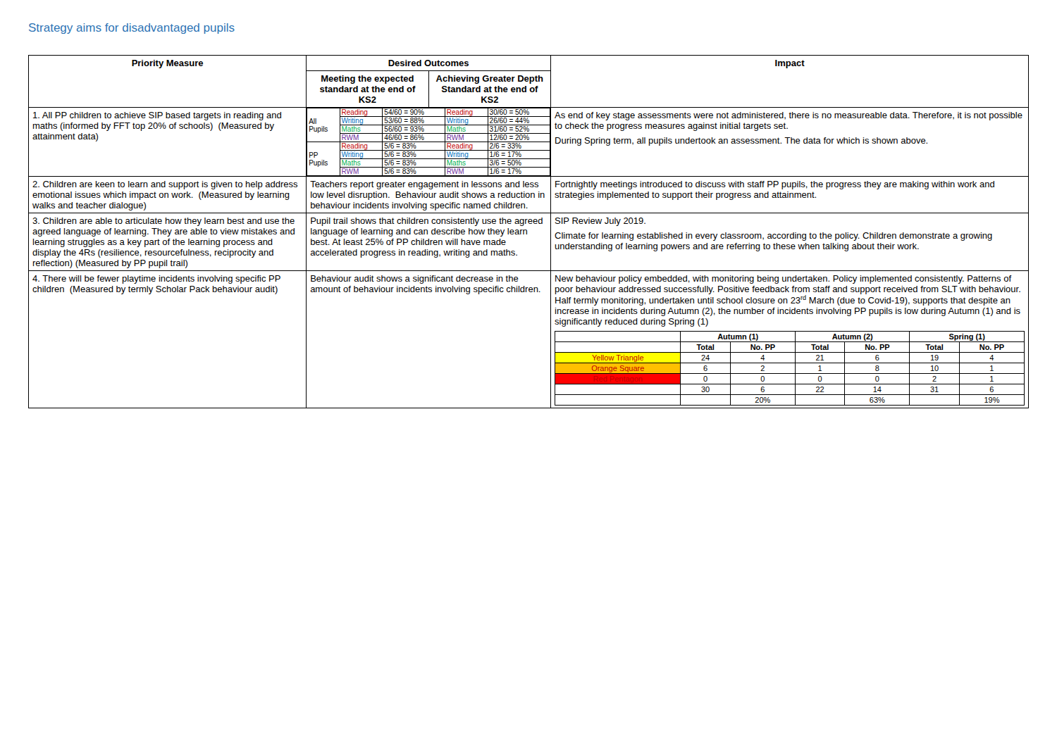Strategy aims for disadvantaged pupils
| Priority Measure | Desired Outcomes | Impact |
| --- | --- | --- |
| Meeting the expected standard at the end of KS2 | Achieving Greater Depth Standard at the end of KS2 |
| 1. All PP children to achieve SIP based targets in reading and maths (informed by FFT top 20% of schools) (Measured by attainment data) | / All Pupils / Reading / 54/60 = 90% / Reading / 30/60 = 50% / / Writing / 53/60 = 88% / Writing / 26/60 = 44% / / Maths / 56/60 = 93% / Maths / 31/60 = 52% / / RWM / 46/60 = 86% / RWM / 12/60 = 20% / / PP Pupils / Reading / 5/6 = 83% / Reading / 2/6 = 33% / / Writing / 5/6 = 83% / Writing / 1/6 = 17% / / Maths / 5/6 = 83% / Maths / 3/6 = 50% / / RWM / 5/6 = 83% / RWM / 1/6 = 17% / | As end of key stage assessments were not administered, there is no measureable data. Therefore, it is not possible to check the progress measures against initial targets set. During Spring term, all pupils undertook an assessment. The data for which is shown above. |
| 2. Children are keen to learn and support is given to help address emotional issues which impact on work. (Measured by learning walks and teacher dialogue) | Teachers report greater engagement in lessons and less low level disruption. Behaviour audit shows a reduction in behaviour incidents involving specific named children. | Fortnightly meetings introduced to discuss with staff PP pupils, the progress they are making within work and strategies implemented to support their progress and attainment. |
| 3. Children are able to articulate how they learn best and use the agreed language of learning. They are able to view mistakes and learning struggles as a key part of the learning process and display the 4Rs (resilience, resourcefulness, reciprocity and reflection) (Measured by PP pupil trail) | Pupil trail shows that children consistently use the agreed language of learning and can describe how they learn best. At least 25% of PP children will have made accelerated progress in reading, writing and maths. | SIP Review July 2019. Climate for learning established in every classroom, according to the policy. Children demonstrate a growing understanding of learning powers and are referring to these when talking about their work. |
| 4. There will be fewer playtime incidents involving specific PP children (Measured by termly Scholar Pack behaviour audit) | Behaviour audit shows a significant decrease in the amount of behaviour incidents involving specific children. | New behaviour policy embedded, with monitoring being undertaken. Policy implemented consistently. Patterns of poor behaviour addressed successfully. Positive feedback from staff and support received from SLT with behaviour. Half termly monitoring, undertaken until school closure on 23 rd March (due to Covid-19), supports that despite an increase in incidents during Autumn (2), the number of incidents involving PP pupils is low during Autumn (1) and is significantly reduced during Spring (1) / / Autumn (1) / Autumn (2) / Spring (1) / / / Total / No. PP / Total / No. PP / Total / No. PP / / Yellow Triangle / 24 / 4 / 21 / 6 / 19 / 4 / / Orange Square / 6 / 2 / 1 / 8 / 10 / 1 / / Red Pentagon / 0 / 0 / 0 / 0 / 2 / 1 / / / 30 / 6 / 22 / 14 / 31 / 6 / / / / 20% / / 63% / / 19% / |